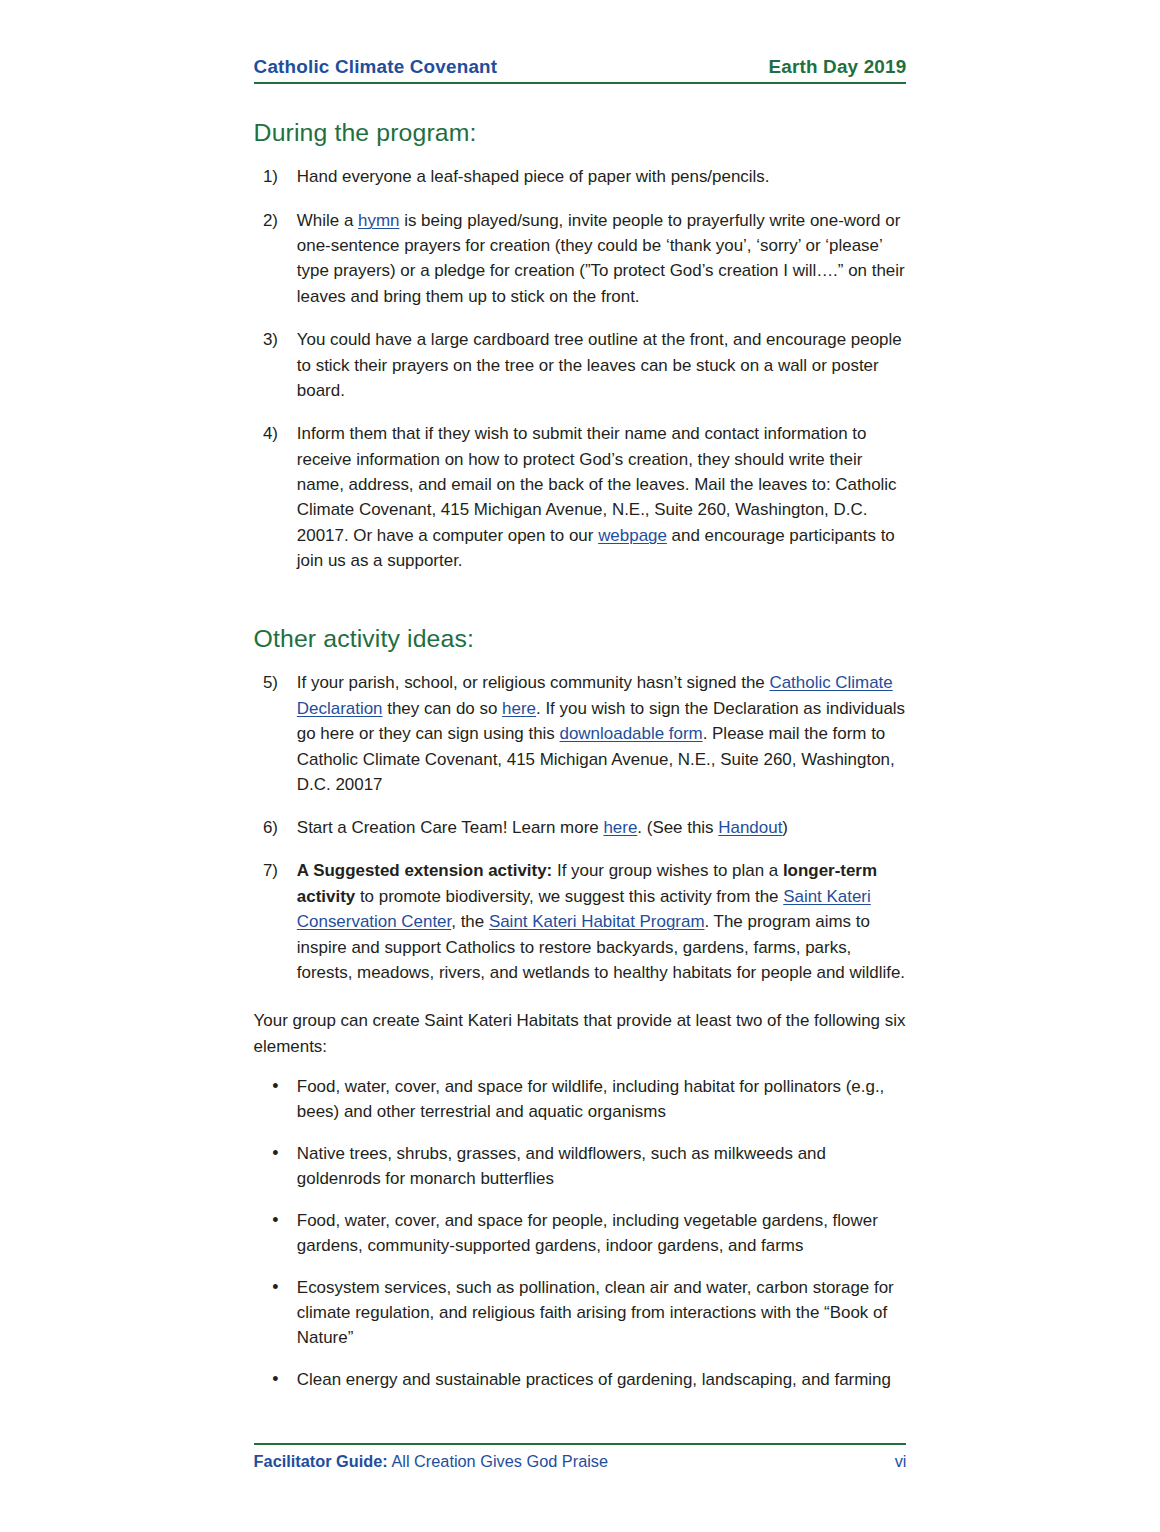Catholic Climate Covenant Earth Day 2019
During the program:
Hand everyone a leaf-shaped piece of paper with pens/pencils.
While a hymn is being played/sung, invite people to prayerfully write one-word or one-sentence prayers for creation (they could be ‘thank you’, ‘sorry’ or ‘please’ type prayers) or a pledge for creation (”To protect God’s creation I will….” on their leaves and bring them up to stick on the front.
You could have a large cardboard tree outline at the front, and encourage people to stick their prayers on the tree or the leaves can be stuck on a wall or poster board.
Inform them that if they wish to submit their name and contact information to receive information on how to protect God’s creation, they should write their name, address, and email on the back of the leaves. Mail the leaves to: Catholic Climate Covenant, 415 Michigan Avenue, N.E., Suite 260, Washington, D.C. 20017. Or have a computer open to our webpage and encourage participants to join us as a supporter.
Other activity ideas:
If your parish, school, or religious community hasn’t signed the Catholic Climate Declaration they can do so here. If you wish to sign the Declaration as individuals go here or they can sign using this downloadable form. Please mail the form to Catholic Climate Covenant, 415 Michigan Avenue, N.E., Suite 260, Washington, D.C. 20017
Start a Creation Care Team! Learn more here. (See this Handout)
A Suggested extension activity: If your group wishes to plan a longer-term activity to promote biodiversity, we suggest this activity from the Saint Kateri Conservation Center, the Saint Kateri Habitat Program. The program aims to inspire and support Catholics to restore backyards, gardens, farms, parks, forests, meadows, rivers, and wetlands to healthy habitats for people and wildlife.
Your group can create Saint Kateri Habitats that provide at least two of the following six elements:
Food, water, cover, and space for wildlife, including habitat for pollinators (e.g., bees) and other terrestrial and aquatic organisms
Native trees, shrubs, grasses, and wildflowers, such as milkweeds and goldenrods for monarch butterflies
Food, water, cover, and space for people, including vegetable gardens, flower gardens, community-supported gardens, indoor gardens, and farms
Ecosystem services, such as pollination, clean air and water, carbon storage for climate regulation, and religious faith arising from interactions with the “Book of Nature”
Clean energy and sustainable practices of gardening, landscaping, and farming
Facilitator Guide: All Creation Gives God Praise vi